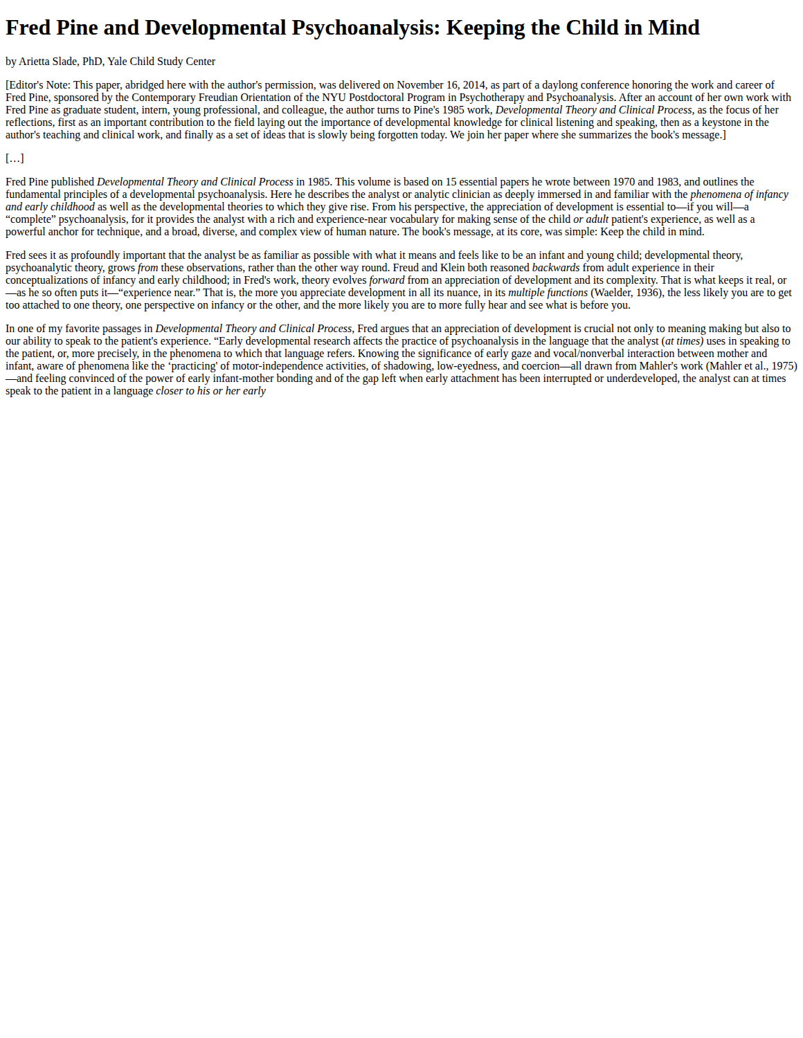Fred Pine and Developmental Psychoanalysis: Keeping the Child in Mind
by Arietta Slade, PhD, Yale Child Study Center
[Editor's Note: This paper, abridged here with the author's permission, was delivered on November 16, 2014, as part of a daylong conference honoring the work and career of Fred Pine, sponsored by the Contemporary Freudian Orientation of the NYU Postdoctoral Program in Psychotherapy and Psychoanalysis. After an account of her own work with Fred Pine as graduate student, intern, young professional, and colleague, the author turns to Pine's 1985 work, Developmental Theory and Clinical Process, as the focus of her reflections, first as an important contribution to the field laying out the importance of developmental knowledge for clinical listening and speaking, then as a keystone in the author's teaching and clinical work, and finally as a set of ideas that is slowly being forgotten today. We join her paper where she summarizes the book's message.]
[…]
Fred Pine published Developmental Theory and Clinical Process in 1985. This volume is based on 15 essential papers he wrote between 1970 and 1983, and outlines the fundamental principles of a developmental psychoanalysis. Here he describes the analyst or analytic clinician as deeply immersed in and familiar with the phenomena of infancy and early childhood as well as the developmental theories to which they give rise. From his perspective, the appreciation of development is essential to—if you will—a “complete” psychoanalysis, for it provides the analyst with a rich and experience-near vocabulary for making sense of the child or adult patient's experience, as well as a powerful anchor for technique, and a broad, diverse, and complex view of human nature. The book's message, at its core, was simple: Keep the child in mind.
Fred sees it as profoundly important that the analyst be as familiar as possible with what it means and feels like to be an infant and young child; developmental theory, psychoanalytic theory, grows from these observations, rather than the other way round. Freud and Klein both reasoned backwards from adult experience in their conceptualizations of infancy and early childhood; in Fred's work, theory evolves forward from an appreciation of development and its complexity. That is what keeps it real, or—as he so often puts it—“experience near.” That is, the more you appreciate development in all its nuance, in its multiple functions (Waelder, 1936), the less likely you are to get too attached to one theory, one perspective on infancy or the other, and the more likely you are to more fully hear and see what is before you.
In one of my favorite passages in Developmental Theory and Clinical Process, Fred argues that an appreciation of development is crucial not only to meaning making but also to our ability to speak to the patient's experience. “Early developmental research affects the practice of psychoanalysis in the language that the analyst (at times) uses in speaking to the patient, or, more precisely, in the phenomena to which that language refers. Knowing the significance of early gaze and vocal/nonverbal interaction between mother and infant, aware of phenomena like the ‘practicing' of motor-independence activities, of shadowing, low-eyedness, and coercion—all drawn from Mahler's work (Mahler et al., 1975)—and feeling convinced of the power of early infant-mother bonding and of the gap left when early attachment has been interrupted or underdeveloped, the analyst can at times speak to the patient in a language closer to his or her early